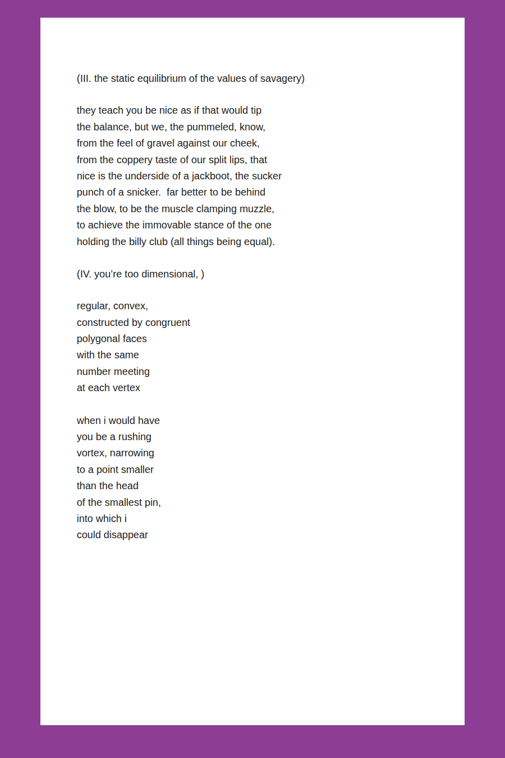(III. the static equilibrium of the values of savagery)
they teach you be nice as if that would tip
the balance, but we, the pummeled, know,
from the feel of gravel against our cheek,
from the coppery taste of our split lips, that
nice is the underside of a jackboot, the sucker
punch of a snicker. far better to be behind
the blow, to be the muscle clamping muzzle,
to achieve the immovable stance of the one
holding the billy club (all things being equal).
(IV. you’re too dimensional, )
regular, convex,
constructed by congruent
polygonal faces
with the same
number meeting
at each vertex
when i would have
you be a rushing
vortex, narrowing
to a point smaller
than the head
of the smallest pin,
into which i
could disappear